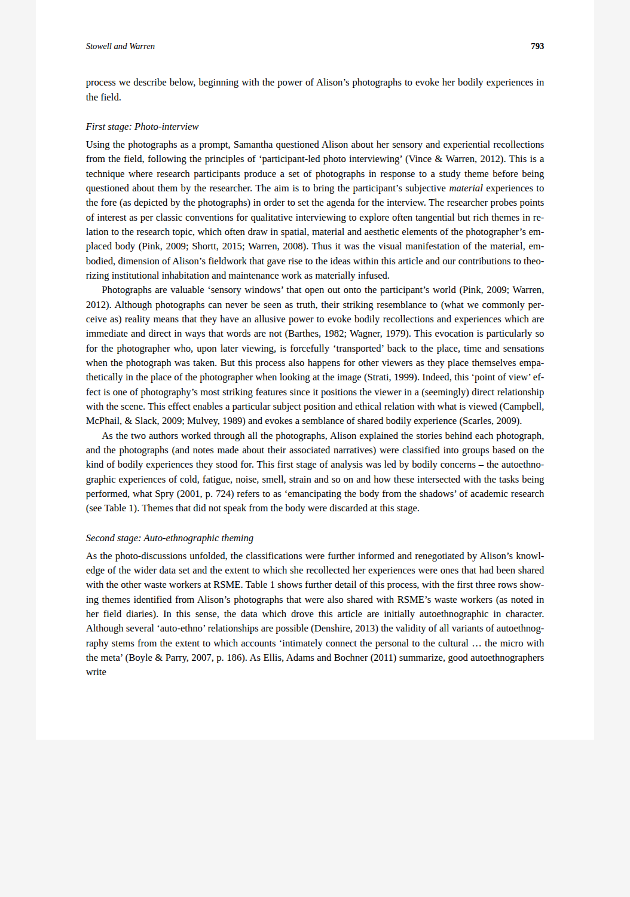Stowell and Warren 793
process we describe below, beginning with the power of Alison’s photographs to evoke her bodily experiences in the field.
First stage: Photo-interview
Using the photographs as a prompt, Samantha questioned Alison about her sensory and experiential recollections from the field, following the principles of ‘participant-led photo interviewing’ (Vince & Warren, 2012). This is a technique where research participants produce a set of photographs in response to a study theme before being questioned about them by the researcher. The aim is to bring the participant’s subjective material experiences to the fore (as depicted by the photographs) in order to set the agenda for the interview. The researcher probes points of interest as per classic conventions for qualitative interviewing to explore often tangential but rich themes in relation to the research topic, which often draw in spatial, material and aesthetic elements of the photographer’s emplaced body (Pink, 2009; Shortt, 2015; Warren, 2008). Thus it was the visual manifestation of the material, embodied, dimension of Alison’s fieldwork that gave rise to the ideas within this article and our contributions to theorizing institutional inhabitation and maintenance work as materially infused.
Photographs are valuable ‘sensory windows’ that open out onto the participant’s world (Pink, 2009; Warren, 2012). Although photographs can never be seen as truth, their striking resemblance to (what we commonly perceive as) reality means that they have an allusive power to evoke bodily recollections and experiences which are immediate and direct in ways that words are not (Barthes, 1982; Wagner, 1979). This evocation is particularly so for the photographer who, upon later viewing, is forcefully ‘transported’ back to the place, time and sensations when the photograph was taken. But this process also happens for other viewers as they place themselves empathetically in the place of the photographer when looking at the image (Strati, 1999). Indeed, this ‘point of view’ effect is one of photography’s most striking features since it positions the viewer in a (seemingly) direct relationship with the scene. This effect enables a particular subject position and ethical relation with what is viewed (Campbell, McPhail, & Slack, 2009; Mulvey, 1989) and evokes a semblance of shared bodily experience (Scarles, 2009).
As the two authors worked through all the photographs, Alison explained the stories behind each photograph, and the photographs (and notes made about their associated narratives) were classified into groups based on the kind of bodily experiences they stood for. This first stage of analysis was led by bodily concerns – the autoethnographic experiences of cold, fatigue, noise, smell, strain and so on and how these intersected with the tasks being performed, what Spry (2001, p. 724) refers to as ‘emancipating the body from the shadows’ of academic research (see Table 1). Themes that did not speak from the body were discarded at this stage.
Second stage: Auto-ethnographic theming
As the photo-discussions unfolded, the classifications were further informed and renegotiated by Alison’s knowledge of the wider data set and the extent to which she recollected her experiences were ones that had been shared with the other waste workers at RSME. Table 1 shows further detail of this process, with the first three rows showing themes identified from Alison’s photographs that were also shared with RSME’s waste workers (as noted in her field diaries). In this sense, the data which drove this article are initially autoethnographic in character. Although several ‘auto-ethno’ relationships are possible (Denshire, 2013) the validity of all variants of autoethnography stems from the extent to which accounts ‘intimately connect the personal to the cultural … the micro with the meta’ (Boyle & Parry, 2007, p. 186). As Ellis, Adams and Bochner (2011) summarize, good autoethnographers write